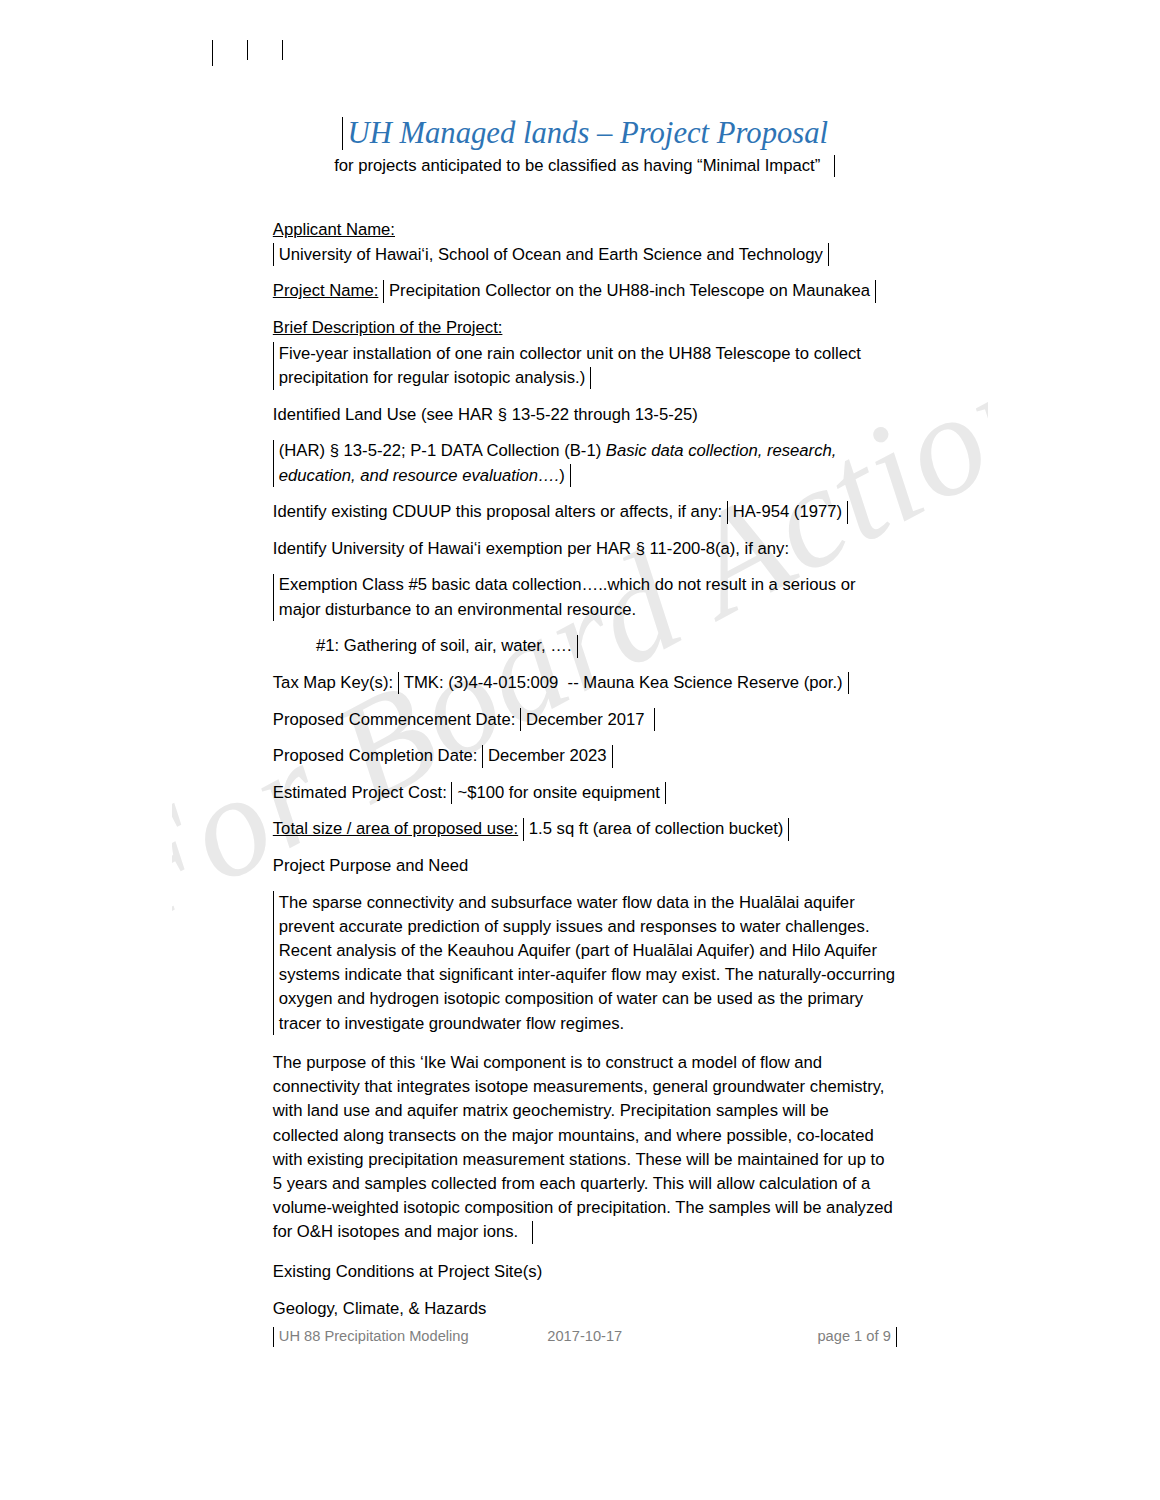For Board Action
UH Managed lands – Project Proposal
for projects anticipated to be classified as having “Minimal Impact”
Applicant Name: University of Hawai‘i, School of Ocean and Earth Science and Technology
Project Name: Precipitation Collector on the UH88-inch Telescope on Maunakea
Brief Description of the Project:
Five-year installation of one rain collector unit on the UH88 Telescope to collect precipitation for regular isotopic analysis.)
Identified Land Use (see HAR § 13-5-22 through 13-5-25)
(HAR) § 13-5-22; P-1 DATA Collection (B-1) Basic data collection, research, education, and resource evaluation….)
Identify existing CDUUP this proposal alters or affects, if any: HA-954 (1977)
Identify University of Hawai‘i exemption per HAR § 11-200-8(a), if any:
Exemption Class #5 basic data collection…..which do not result in a serious or major disturbance to an environmental resource.
#1: Gathering of soil, air, water, ….
Tax Map Key(s): TMK: (3)4-4-015:009 -- Mauna Kea Science Reserve (por.)
Proposed Commencement Date: December 2017
Proposed Completion Date: December 2023
Estimated Project Cost: ~$100 for onsite equipment
Total size / area of proposed use: 1.5 sq ft (area of collection bucket)
Project Purpose and Need
The sparse connectivity and subsurface water flow data in the Hualālai aquifer prevent accurate prediction of supply issues and responses to water challenges. Recent analysis of the Keauhou Aquifer (part of Hualālai Aquifer) and Hilo Aquifer systems indicate that significant inter-aquifer flow may exist. The naturally-occurring oxygen and hydrogen isotopic composition of water can be used as the primary tracer to investigate groundwater flow regimes.
The purpose of this ‘Ike Wai component is to construct a model of flow and connectivity that integrates isotope measurements, general groundwater chemistry, with land use and aquifer matrix geochemistry. Precipitation samples will be collected along transects on the major mountains, and where possible, co-located with existing precipitation measurement stations. These will be maintained for up to 5 years and samples collected from each quarterly. This will allow calculation of a volume-weighted isotopic composition of precipitation. The samples will be analyzed for O&H isotopes and major ions.
Existing Conditions at Project Site(s)
Geology, Climate, & Hazards
UH 88 Precipitation Modeling
2017-10-17
page 1 of 9